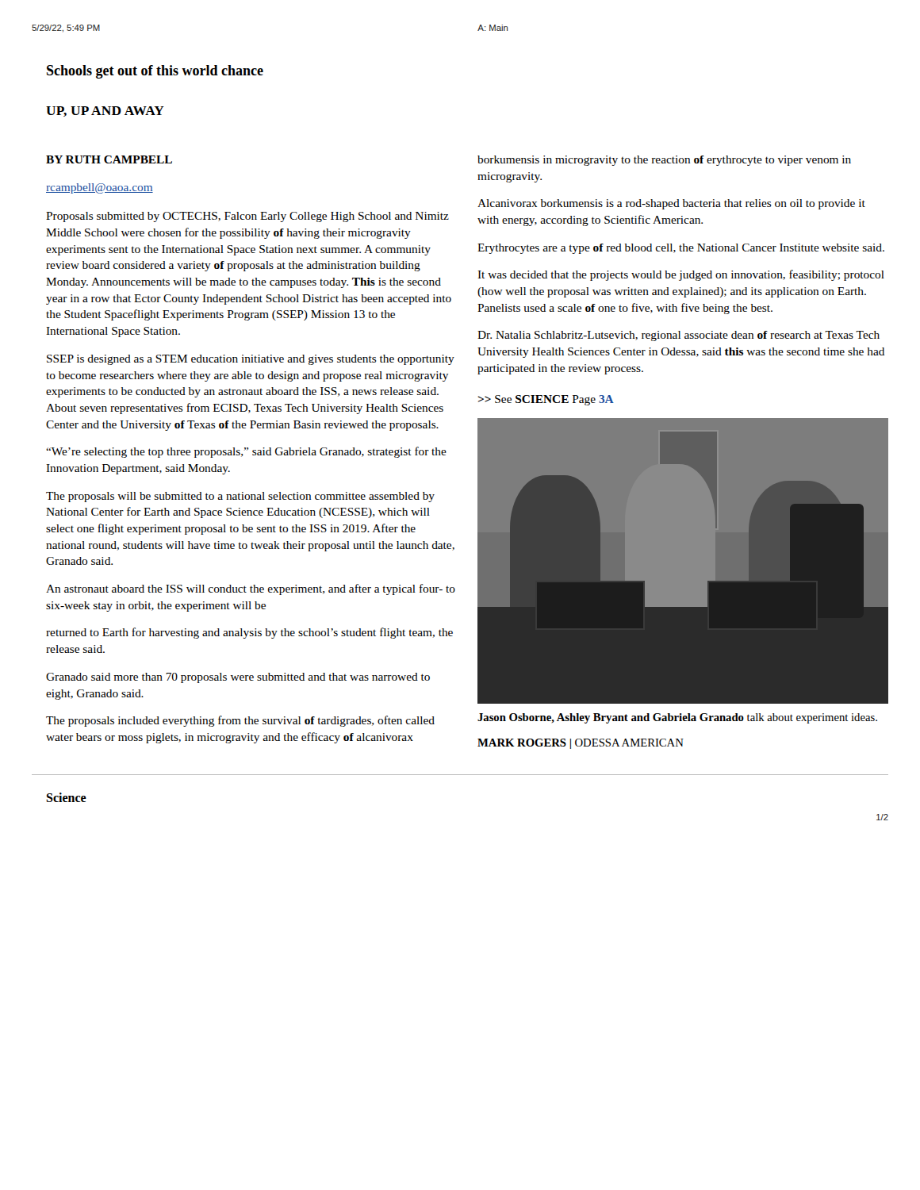5/29/22, 5:49 PM
A: Main
Schools get out of this world chance
UP, UP AND AWAY
BY RUTH CAMPBELL
rcampbell@oaoa.com
Proposals submitted by OCTECHS, Falcon Early College High School and Nimitz Middle School were chosen for the possibility of having their microgravity experiments sent to the International Space Station next summer. A community review board considered a variety of proposals at the administration building Monday. Announcements will be made to the campuses today. This is the second year in a row that Ector County Independent School District has been accepted into the Student Spaceflight Experiments Program (SSEP) Mission 13 to the International Space Station.
SSEP is designed as a STEM education initiative and gives students the opportunity to become researchers where they are able to design and propose real microgravity experiments to be conducted by an astronaut aboard the ISS, a news release said. About seven representatives from ECISD, Texas Tech University Health Sciences Center and the University of Texas of the Permian Basin reviewed the proposals.
“We’re selecting the top three proposals,” said Gabriela Granado, strategist for the Innovation Department, said Monday.
The proposals will be submitted to a national selection committee assembled by National Center for Earth and Space Science Education (NCESSE), which will select one flight experiment proposal to be sent to the ISS in 2019. After the national round, students will have time to tweak their proposal until the launch date, Granado said.
An astronaut aboard the ISS will conduct the experiment, and after a typical four- to six-week stay in orbit, the experiment will be
returned to Earth for harvesting and analysis by the school’s student flight team, the release said.
Granado said more than 70 proposals were submitted and that was narrowed to eight, Granado said.
The proposals included everything from the survival of tardigrades, often called water bears or moss piglets, in microgravity and the efficacy of alcanivorax borkumensis in microgravity to the reaction of erythrocyte to viper venom in microgravity.
Alcanivorax borkumensis is a rod-shaped bacteria that relies on oil to provide it with energy, according to Scientific American.
Erythrocytes are a type of red blood cell, the National Cancer Institute website said.
It was decided that the projects would be judged on innovation, feasibility; protocol (how well the proposal was written and explained); and its application on Earth. Panelists used a scale of one to five, with five being the best.
Dr. Natalia Schlabritz-Lutsevich, regional associate dean of research at Texas Tech University Health Sciences Center in Odessa, said this was the second time she had participated in the review process.
>> See SCIENCE Page 3A
Jason Osborne, Ashley Bryant and Gabriela Granado talk about experiment ideas.
MARK ROGERS | ODESSA AMERICAN
Science
1/2